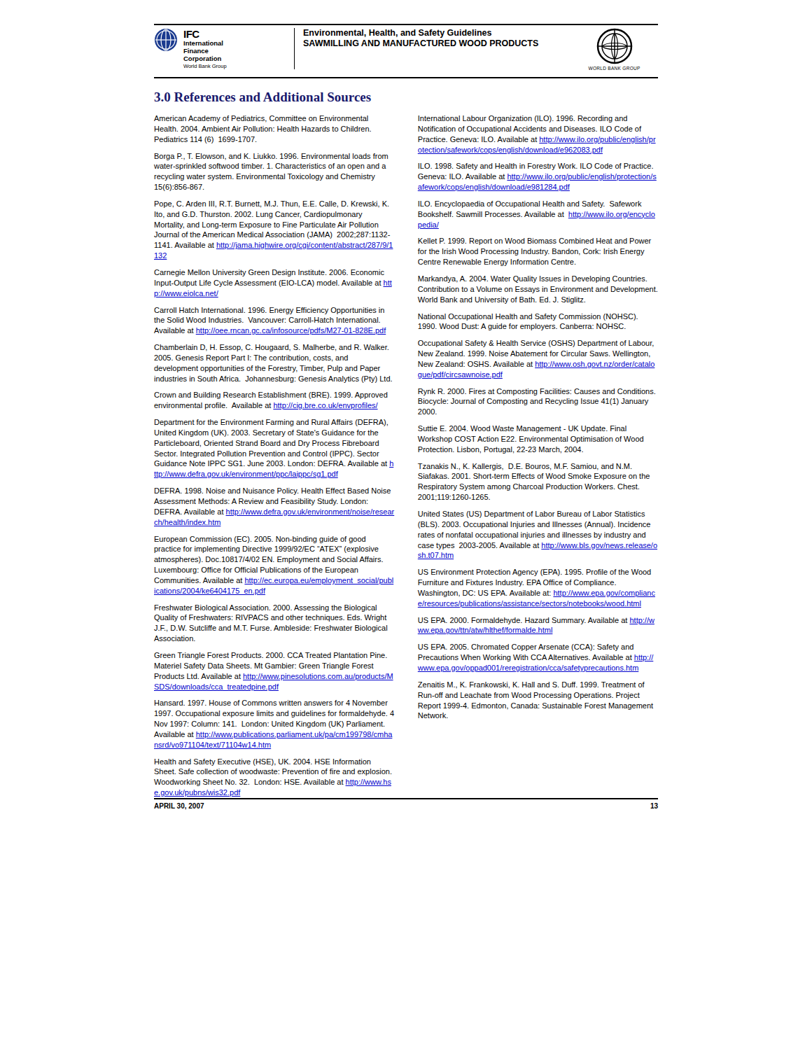IFC
International
Finance
Corporation
World Bank Group
Environmental, Health, and Safety Guidelines
SAWMILLING AND MANUFACTURED WOOD PRODUCTS
WORLD BANK GROUP
3.0 References and Additional Sources
American Academy of Pediatrics, Committee on Environmental Health. 2004. Ambient Air Pollution: Health Hazards to Children. Pediatrics 114 (6) 1699-1707.
Borga P., T. Elowson, and K. Liukko. 1996. Environmental loads from water-sprinkled softwood timber. 1. Characteristics of an open and a recycling water system. Environmental Toxicology and Chemistry 15(6):856-867.
Pope, C. Arden III, R.T. Burnett, M.J. Thun, E.E. Calle, D. Krewski, K. Ito, and G.D. Thurston. 2002. Lung Cancer, Cardiopulmonary Mortality, and Long-term Exposure to Fine Particulate Air Pollution Journal of the American Medical Association (JAMA) 2002;287:1132-1141. Available at http://jama.highwire.org/cgi/content/abstract/287/9/1132
Carnegie Mellon University Green Design Institute. 2006. Economic Input-Output Life Cycle Assessment (EIO-LCA) model. Available at http://www.eiolca.net/
Carroll Hatch International. 1996. Energy Efficiency Opportunities in the Solid Wood Industries. Vancouver: Carroll-Hatch International. Available at http://oee.rncan.gc.ca/infosource/pdfs/M27-01-828E.pdf
Chamberlain D, H. Essop, C. Hougaard, S. Malherbe, and R. Walker. 2005. Genesis Report Part I: The contribution, costs, and development opportunities of the Forestry, Timber, Pulp and Paper industries in South Africa. Johannesburg: Genesis Analytics (Pty) Ltd.
Crown and Building Research Establishment (BRE). 1999. Approved environmental profile. Available at http://cig.bre.co.uk/envprofiles/
Department for the Environment Farming and Rural Affairs (DEFRA), United Kingdom (UK). 2003. Secretary of State's Guidance for the Particleboard, Oriented Strand Board and Dry Process Fibreboard Sector. Integrated Pollution Prevention and Control (IPPC). Sector Guidance Note IPPC SG1. June 2003. London: DEFRA. Available at http://www.defra.gov.uk/environment/ppc/laippc/sg1.pdf
DEFRA. 1998. Noise and Nuisance Policy. Health Effect Based Noise Assessment Methods: A Review and Feasibility Study. London: DEFRA. Available at http://www.defra.gov.uk/environment/noise/research/health/index.htm
European Commission (EC). 2005. Non-binding guide of good practice for implementing Directive 1999/92/EC “ATEX” (explosive atmospheres). Doc.10817/4/02 EN. Employment and Social Affairs. Luxembourg: Office for Official Publications of the European Communities. Available at http://ec.europa.eu/employment_social/publications/2004/ke6404175_en.pdf
Freshwater Biological Association. 2000. Assessing the Biological Quality of Freshwaters: RIVPACS and other techniques. Eds. Wright J.F., D.W. Sutcliffe and M.T. Furse. Ambleside: Freshwater Biological Association.
Green Triangle Forest Products. 2000. CCA Treated Plantation Pine. Materiel Safety Data Sheets. Mt Gambier: Green Triangle Forest Products Ltd. Available at http://www.pinesolutions.com.au/products/MSDS/downloads/cca_treatedpine.pdf
Hansard. 1997. House of Commons written answers for 4 November 1997. Occupational exposure limits and guidelines for formaldehyde. 4 Nov 1997: Column: 141. London: United Kingdom (UK) Parliament. Available at http://www.publications.parliament.uk/pa/cm199798/cmhansrd/vo971104/text/71104w14.htm
Health and Safety Executive (HSE), UK. 2004. HSE Information Sheet. Safe collection of woodwaste: Prevention of fire and explosion. Woodworking Sheet No. 32. London: HSE. Available at http://www.hse.gov.uk/pubns/wis32.pdf
International Labour Organization (ILO). 1996. Recording and Notification of Occupational Accidents and Diseases. ILO Code of Practice. Geneva: ILO. Available at http://www.ilo.org/public/english/protection/safework/cops/english/download/e962083.pdf
ILO. 1998. Safety and Health in Forestry Work. ILO Code of Practice. Geneva: ILO. Available at http://www.ilo.org/public/english/protection/safework/cops/english/download/e981284.pdf
ILO. Encyclopaedia of Occupational Health and Safety. Safework Bookshelf. Sawmill Processes. Available at http://www.ilo.org/encyclopedia/
Kellet P. 1999. Report on Wood Biomass Combined Heat and Power for the Irish Wood Processing Industry. Bandon, Cork: Irish Energy Centre Renewable Energy Information Centre.
Markandya, A. 2004. Water Quality Issues in Developing Countries. Contribution to a Volume on Essays in Environment and Development. World Bank and University of Bath. Ed. J. Stiglitz.
National Occupational Health and Safety Commission (NOHSC). 1990. Wood Dust: A guide for employers. Canberra: NOHSC.
Occupational Safety & Health Service (OSHS) Department of Labour, New Zealand. 1999. Noise Abatement for Circular Saws. Wellington, New Zealand: OSHS. Available at http://www.osh.govt.nz/order/catalogue/pdf/circsawnoise.pdf
Rynk R. 2000. Fires at Composting Facilities: Causes and Conditions. Biocycle: Journal of Composting and Recycling Issue 41(1) January 2000.
Suttie E. 2004. Wood Waste Management - UK Update. Final Workshop COST Action E22. Environmental Optimisation of Wood Protection. Lisbon, Portugal, 22-23 March, 2004.
Tzanakis N., K. Kallergis, D.E. Bouros, M.F. Samiou, and N.M. Siafakas. 2001. Short-term Effects of Wood Smoke Exposure on the Respiratory System among Charcoal Production Workers. Chest. 2001;119:1260-1265.
United States (US) Department of Labor Bureau of Labor Statistics (BLS). 2003. Occupational Injuries and Illnesses (Annual). Incidence rates of nonfatal occupational injuries and illnesses by industry and case types 2003-2005. Available at http://www.bls.gov/news.release/osh.t07.htm
US Environment Protection Agency (EPA). 1995. Profile of the Wood Furniture and Fixtures Industry. EPA Office of Compliance. Washington, DC: US EPA. Available at: http://www.epa.gov/compliance/resources/publications/assistance/sectors/notebooks/wood.html
US EPA. 2000. Formaldehyde. Hazard Summary. Available at http://www.epa.gov/ttn/atw/hlthef/formalde.html
US EPA. 2005. Chromated Copper Arsenate (CCA): Safety and Precautions When Working With CCA Alternatives. Available at http://www.epa.gov/oppad001/reregistration/cca/safetyprecautions.htm
Zenaitis M., K. Frankowski, K. Hall and S. Duff. 1999. Treatment of Run-off and Leachate from Wood Processing Operations. Project Report 1999-4. Edmonton, Canada: Sustainable Forest Management Network.
APRIL 30, 2007 13